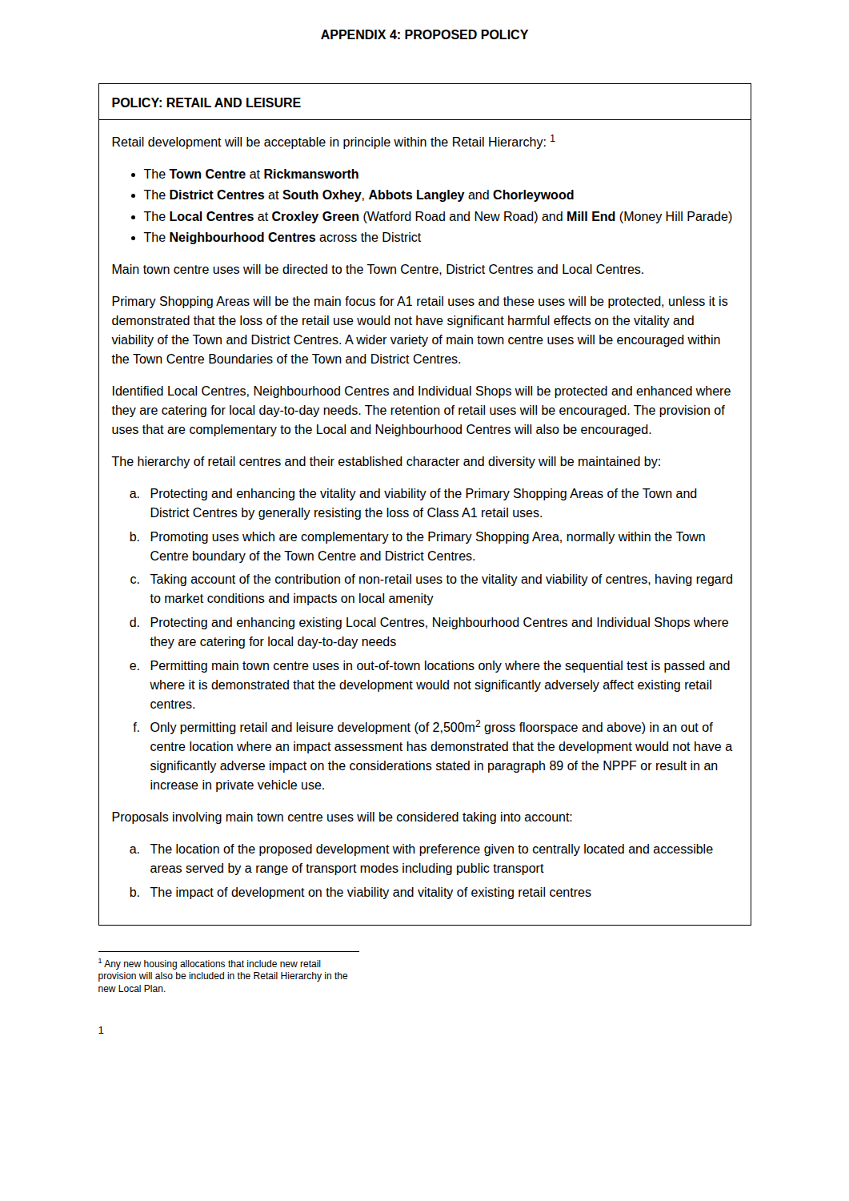APPENDIX 4: PROPOSED POLICY
POLICY: RETAIL AND LEISURE
Retail development will be acceptable in principle within the Retail Hierarchy: 1
The Town Centre at Rickmansworth
The District Centres at South Oxhey, Abbots Langley and Chorleywood
The Local Centres at Croxley Green (Watford Road and New Road) and Mill End (Money Hill Parade)
The Neighbourhood Centres across the District
Main town centre uses will be directed to the Town Centre, District Centres and Local Centres.
Primary Shopping Areas will be the main focus for A1 retail uses and these uses will be protected, unless it is demonstrated that the loss of the retail use would not have significant harmful effects on the vitality and viability of the Town and District Centres. A wider variety of main town centre uses will be encouraged within the Town Centre Boundaries of the Town and District Centres.
Identified Local Centres, Neighbourhood Centres and Individual Shops will be protected and enhanced where they are catering for local day-to-day needs. The retention of retail uses will be encouraged. The provision of uses that are complementary to the Local and Neighbourhood Centres will also be encouraged.
The hierarchy of retail centres and their established character and diversity will be maintained by:
Protecting and enhancing the vitality and viability of the Primary Shopping Areas of the Town and District Centres by generally resisting the loss of Class A1 retail uses.
Promoting uses which are complementary to the Primary Shopping Area, normally within the Town Centre boundary of the Town Centre and District Centres.
Taking account of the contribution of non-retail uses to the vitality and viability of centres, having regard to market conditions and impacts on local amenity
Protecting and enhancing existing Local Centres, Neighbourhood Centres and Individual Shops where they are catering for local day-to-day needs
Permitting main town centre uses in out-of-town locations only where the sequential test is passed and where it is demonstrated that the development would not significantly adversely affect existing retail centres.
Only permitting retail and leisure development (of 2,500m2 gross floorspace and above) in an out of centre location where an impact assessment has demonstrated that the development would not have a significantly adverse impact on the considerations stated in paragraph 89 of the NPPF or result in an increase in private vehicle use.
Proposals involving main town centre uses will be considered taking into account:
The location of the proposed development with preference given to centrally located and accessible areas served by a range of transport modes including public transport
The impact of development on the viability and vitality of existing retail centres
1 Any new housing allocations that include new retail provision will also be included in the Retail Hierarchy in the new Local Plan.
1